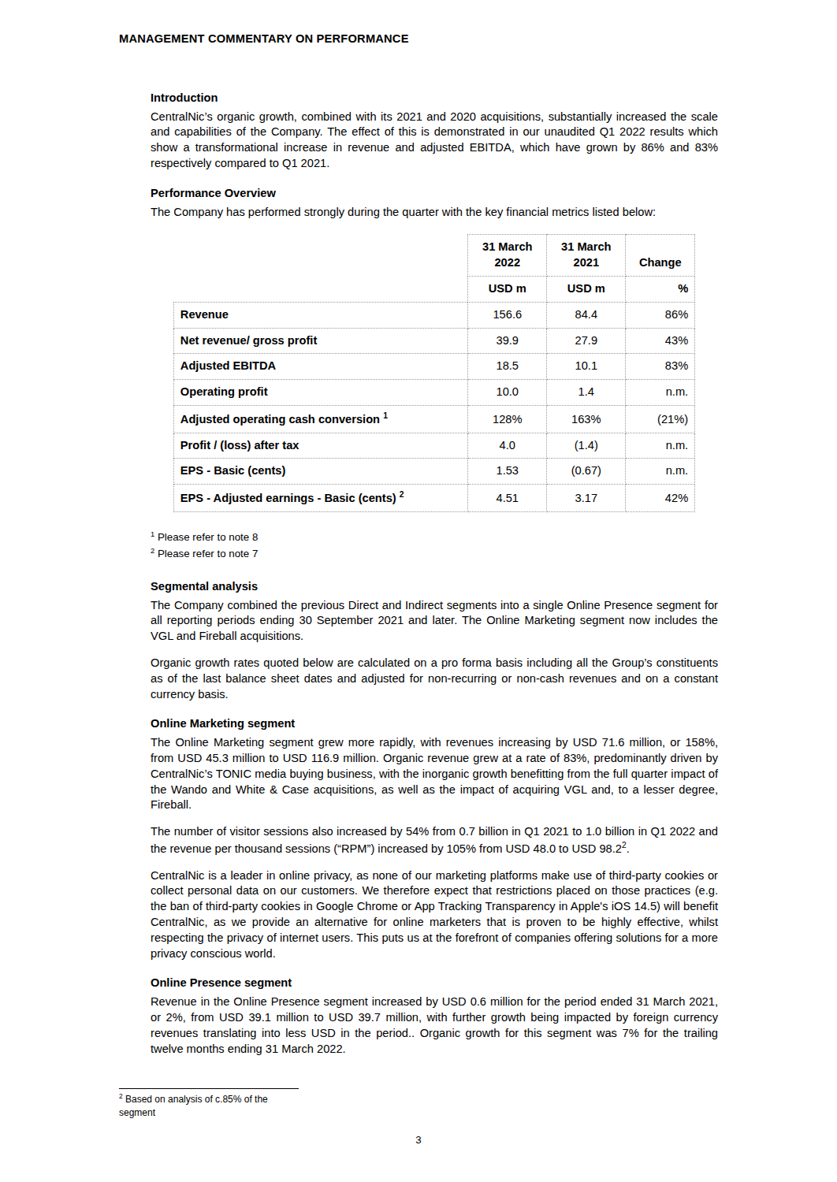MANAGEMENT COMMENTARY ON PERFORMANCE
Introduction
CentralNic’s organic growth, combined with its 2021 and 2020 acquisitions, substantially increased the scale and capabilities of the Company. The effect of this is demonstrated in our unaudited Q1 2022 results which show a transformational increase in revenue and adjusted EBITDA, which have grown by 86% and 83% respectively compared to Q1 2021.
Performance Overview
The Company has performed strongly during the quarter with the key financial metrics listed below:
| | 31 March 2022 | 31 March 2021 | Change |
| --- | --- | --- | --- |
| | USD m | USD m | % |
| Revenue | 156.6 | 84.4 | 86% |
| Net revenue/ gross profit | 39.9 | 27.9 | 43% |
| Adjusted EBITDA | 18.5 | 10.1 | 83% |
| Operating profit | 10.0 | 1.4 | n.m. |
| Adjusted operating cash conversion 1 | 128% | 163% | (21%) |
| Profit / (loss) after tax | 4.0 | (1.4) | n.m. |
| EPS - Basic (cents) | 1.53 | (0.67) | n.m. |
| EPS - Adjusted earnings - Basic (cents) 2 | 4.51 | 3.17 | 42% |
1 Please refer to note 8
2 Please refer to note 7
Segmental analysis
The Company combined the previous Direct and Indirect segments into a single Online Presence segment for all reporting periods ending 30 September 2021 and later. The Online Marketing segment now includes the VGL and Fireball acquisitions.
Organic growth rates quoted below are calculated on a pro forma basis including all the Group’s constituents as of the last balance sheet dates and adjusted for non-recurring or non-cash revenues and on a constant currency basis.
Online Marketing segment
The Online Marketing segment grew more rapidly, with revenues increasing by USD 71.6 million, or 158%, from USD 45.3 million to USD 116.9 million. Organic revenue grew at a rate of 83%, predominantly driven by CentralNic’s TONIC media buying business, with the inorganic growth benefitting from the full quarter impact of the Wando and White & Case acquisitions, as well as the impact of acquiring VGL and, to a lesser degree, Fireball.
The number of visitor sessions also increased by 54% from 0.7 billion in Q1 2021 to 1.0 billion in Q1 2022 and the revenue per thousand sessions (“RPM”) increased by 105% from USD 48.0 to USD 98.22.
CentralNic is a leader in online privacy, as none of our marketing platforms make use of third-party cookies or collect personal data on our customers. We therefore expect that restrictions placed on those practices (e.g. the ban of third-party cookies in Google Chrome or App Tracking Transparency in Apple's iOS 14.5) will benefit CentralNic, as we provide an alternative for online marketers that is proven to be highly effective, whilst respecting the privacy of internet users. This puts us at the forefront of companies offering solutions for a more privacy conscious world.
Online Presence segment
Revenue in the Online Presence segment increased by USD 0.6 million for the period ended 31 March 2021, or 2%, from USD 39.1 million to USD 39.7 million, with further growth being impacted by foreign currency revenues translating into less USD in the period.. Organic growth for this segment was 7% for the trailing twelve months ending 31 March 2022.
2 Based on analysis of c.85% of the segment
3